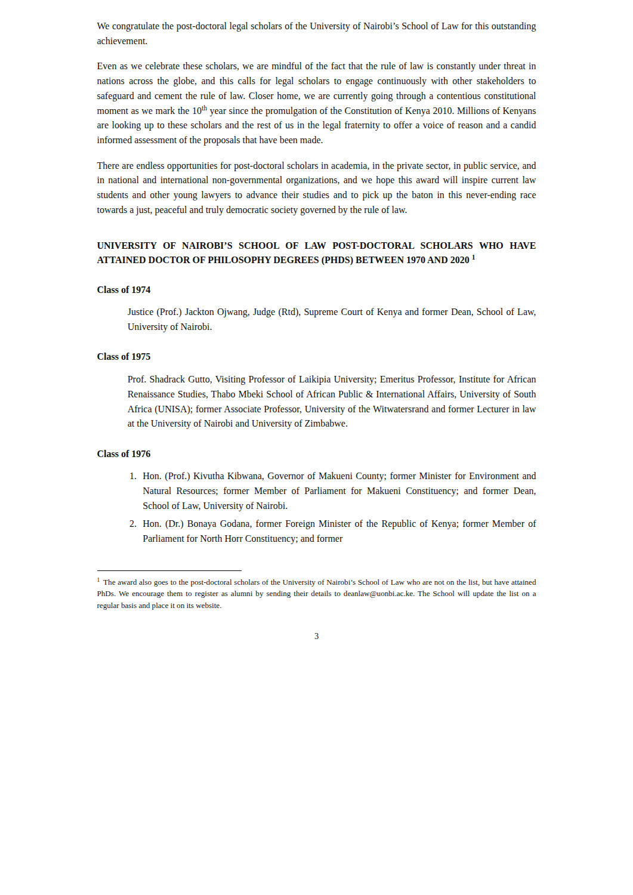We congratulate the post-doctoral legal scholars of the University of Nairobi’s School of Law for this outstanding achievement.
Even as we celebrate these scholars, we are mindful of the fact that the rule of law is constantly under threat in nations across the globe, and this calls for legal scholars to engage continuously with other stakeholders to safeguard and cement the rule of law. Closer home, we are currently going through a contentious constitutional moment as we mark the 10th year since the promulgation of the Constitution of Kenya 2010. Millions of Kenyans are looking up to these scholars and the rest of us in the legal fraternity to offer a voice of reason and a candid informed assessment of the proposals that have been made.
There are endless opportunities for post-doctoral scholars in academia, in the private sector, in public service, and in national and international non-governmental organizations, and we hope this award will inspire current law students and other young lawyers to advance their studies and to pick up the baton in this never-ending race towards a just, peaceful and truly democratic society governed by the rule of law.
University of Nairobi’s School of Law Post-Doctoral Scholars who have attained Doctor of Philosophy Degrees (PhDs) between 1970 and 2020 1
Class of 1974
Justice (Prof.) Jackton Ojwang, Judge (Rtd), Supreme Court of Kenya and former Dean, School of Law, University of Nairobi.
Class of 1975
Prof. Shadrack Gutto, Visiting Professor of Laikipia University; Emeritus Professor, Institute for African Renaissance Studies, Thabo Mbeki School of African Public & International Affairs, University of South Africa (UNISA); former Associate Professor, University of the Witwatersrand and former Lecturer in law at the University of Nairobi and University of Zimbabwe.
Class of 1976
Hon. (Prof.) Kivutha Kibwana, Governor of Makueni County; former Minister for Environment and Natural Resources; former Member of Parliament for Makueni Constituency; and former Dean, School of Law, University of Nairobi.
Hon. (Dr.) Bonaya Godana, former Foreign Minister of the Republic of Kenya; former Member of Parliament for North Horr Constituency; and former
1 The award also goes to the post-doctoral scholars of the University of Nairobi’s School of Law who are not on the list, but have attained PhDs. We encourage them to register as alumni by sending their details to deanlaw@uonbi.ac.ke. The School will update the list on a regular basis and place it on its website.
3